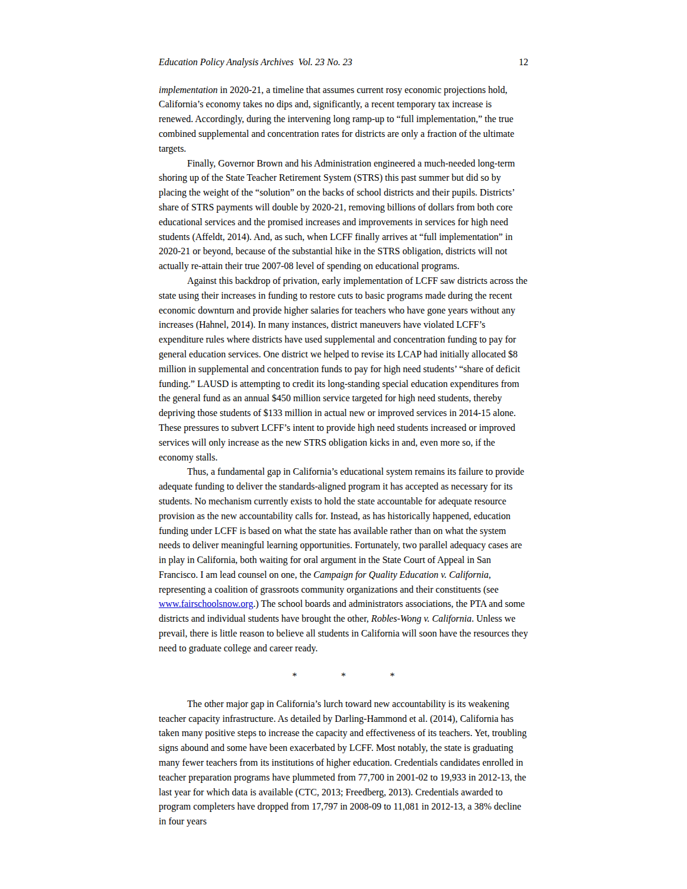Education Policy Analysis Archives Vol. 23 No. 23 12
implementation in 2020-21, a timeline that assumes current rosy economic projections hold, California’s economy takes no dips and, significantly, a recent temporary tax increase is renewed. Accordingly, during the intervening long ramp-up to “full implementation,” the true combined supplemental and concentration rates for districts are only a fraction of the ultimate targets.
Finally, Governor Brown and his Administration engineered a much-needed long-term shoring up of the State Teacher Retirement System (STRS) this past summer but did so by placing the weight of the “solution” on the backs of school districts and their pupils. Districts’ share of STRS payments will double by 2020-21, removing billions of dollars from both core educational services and the promised increases and improvements in services for high need students (Affeldt, 2014). And, as such, when LCFF finally arrives at “full implementation” in 2020-21 or beyond, because of the substantial hike in the STRS obligation, districts will not actually re-attain their true 2007-08 level of spending on educational programs.
Against this backdrop of privation, early implementation of LCFF saw districts across the state using their increases in funding to restore cuts to basic programs made during the recent economic downturn and provide higher salaries for teachers who have gone years without any increases (Hahnel, 2014). In many instances, district maneuvers have violated LCFF’s expenditure rules where districts have used supplemental and concentration funding to pay for general education services. One district we helped to revise its LCAP had initially allocated $8 million in supplemental and concentration funds to pay for high need students’ “share of deficit funding.” LAUSD is attempting to credit its long-standing special education expenditures from the general fund as an annual $450 million service targeted for high need students, thereby depriving those students of $133 million in actual new or improved services in 2014-15 alone. These pressures to subvert LCFF’s intent to provide high need students increased or improved services will only increase as the new STRS obligation kicks in and, even more so, if the economy stalls.
Thus, a fundamental gap in California’s educational system remains its failure to provide adequate funding to deliver the standards-aligned program it has accepted as necessary for its students. No mechanism currently exists to hold the state accountable for adequate resource provision as the new accountability calls for. Instead, as has historically happened, education funding under LCFF is based on what the state has available rather than on what the system needs to deliver meaningful learning opportunities. Fortunately, two parallel adequacy cases are in play in California, both waiting for oral argument in the State Court of Appeal in San Francisco. I am lead counsel on one, the Campaign for Quality Education v. California, representing a coalition of grassroots community organizations and their constituents (see www.fairschoolsnow.org.) The school boards and administrators associations, the PTA and some districts and individual students have brought the other, Robles-Wong v. California. Unless we prevail, there is little reason to believe all students in California will soon have the resources they need to graduate college and career ready.
* * *
The other major gap in California’s lurch toward new accountability is its weakening teacher capacity infrastructure. As detailed by Darling-Hammond et al. (2014), California has taken many positive steps to increase the capacity and effectiveness of its teachers. Yet, troubling signs abound and some have been exacerbated by LCFF. Most notably, the state is graduating many fewer teachers from its institutions of higher education. Credentials candidates enrolled in teacher preparation programs have plummeted from 77,700 in 2001-02 to 19,933 in 2012-13, the last year for which data is available (CTC, 2013; Freedberg, 2013). Credentials awarded to program completers have dropped from 17,797 in 2008-09 to 11,081 in 2012-13, a 38% decline in four years